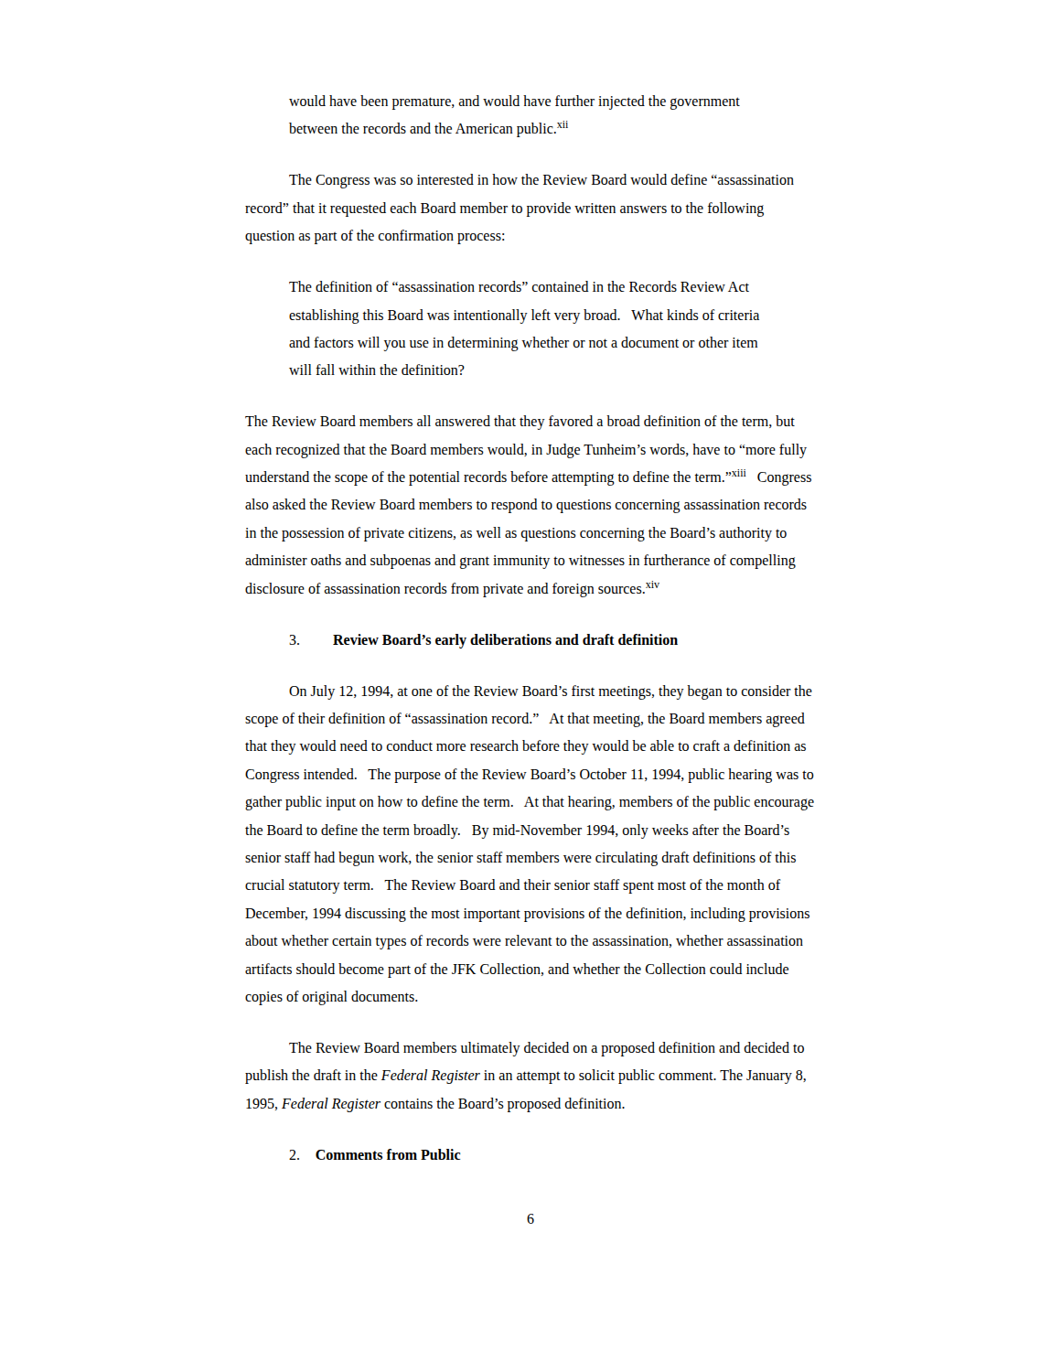would have been premature, and would have further injected the government between the records and the American public.xii
The Congress was so interested in how the Review Board would define “assassination record” that it requested each Board member to provide written answers to the following question as part of the confirmation process:
The definition of “assassination records” contained in the Records Review Act establishing this Board was intentionally left very broad. What kinds of criteria and factors will you use in determining whether or not a document or other item will fall within the definition?
The Review Board members all answered that they favored a broad definition of the term, but each recognized that the Board members would, in Judge Tunheim’s words, have to “more fully understand the scope of the potential records before attempting to define the term.”xiii Congress also asked the Review Board members to respond to questions concerning assassination records in the possession of private citizens, as well as questions concerning the Board’s authority to administer oaths and subpoenas and grant immunity to witnesses in furtherance of compelling disclosure of assassination records from private and foreign sources.xiv
3. Review Board’s early deliberations and draft definition
On July 12, 1994, at one of the Review Board’s first meetings, they began to consider the scope of their definition of “assassination record.” At that meeting, the Board members agreed that they would need to conduct more research before they would be able to craft a definition as Congress intended. The purpose of the Review Board’s October 11, 1994, public hearing was to gather public input on how to define the term. At that hearing, members of the public encourage the Board to define the term broadly. By mid-November 1994, only weeks after the Board’s senior staff had begun work, the senior staff members were circulating draft definitions of this crucial statutory term. The Review Board and their senior staff spent most of the month of December, 1994 discussing the most important provisions of the definition, including provisions about whether certain types of records were relevant to the assassination, whether assassination artifacts should become part of the JFK Collection, and whether the Collection could include copies of original documents.
The Review Board members ultimately decided on a proposed definition and decided to publish the draft in the Federal Register in an attempt to solicit public comment. The January 8, 1995, Federal Register contains the Board’s proposed definition.
2. Comments from Public
6